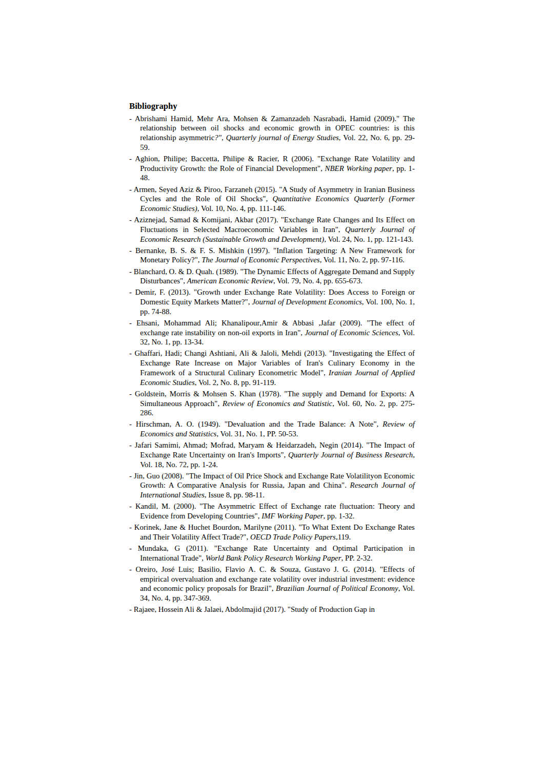Bibliography
Abrishami Hamid, Mehr Ara, Mohsen & Zamanzadeh Nasrabadi, Hamid (2009)." The relationship between oil shocks and economic growth in OPEC countries: is this relationship asymmetric?", Quarterly journal of Energy Studies, Vol. 22, No. 6, pp. 29-59.
Aghion, Philipe; Baccetta, Philipe & Racier, R (2006). "Exchange Rate Volatility and Productivity Growth: the Role of Financial Development", NBER Working paper, pp. 1-48.
Armen, Seyed Aziz & Piroo, Farzaneh (2015). "A Study of Asymmetry in Iranian Business Cycles and the Role of Oil Shocks", Quantitative Economics Quarterly (Former Economic Studies), Vol. 10, No. 4, pp. 111-146.
Aziznejad, Samad & Komijani, Akbar (2017). "Exchange Rate Changes and Its Effect on Fluctuations in Selected Macroeconomic Variables in Iran", Quarterly Journal of Economic Research (Sustainable Growth and Development), Vol. 24, No. 1, pp. 121-143.
Bernanke, B. S. & F. S. Mishkin (1997). "Inflation Targeting: A New Framework for Monetary Policy?", The Journal of Economic Perspectives, Vol. 11, No. 2, pp. 97-116.
Blanchard, O. & D. Quah. (1989). "The Dynamic Effects of Aggregate Demand and Supply Disturbances", American Economic Review, Vol. 79, No. 4, pp. 655-673.
Demir, F. (2013). "Growth under Exchange Rate Volatility: Does Access to Foreign or Domestic Equity Markets Matter?", Journal of Development Economics, Vol. 100, No. 1, pp. 74-88.
Ehsani, Mohammad Ali; Khanalipour,Amir & Abbasi ,Jafar (2009). "The effect of exchange rate instability on non-oil exports in Iran", Journal of Economic Sciences, Vol. 32, No. 1, pp. 13-34.
Ghaffari, Hadi; Changi Ashtiani, Ali & Jaloli, Mehdi (2013). "Investigating the Effect of Exchange Rate Increase on Major Variables of Iran's Culinary Economy in the Framework of a Structural Culinary Econometric Model", Iranian Journal of Applied Economic Studies, Vol. 2, No. 8, pp. 91-119.
Goldstein, Morris & Mohsen S. Khan (1978). "The supply and Demand for Exports: A Simultaneous Approach", Review of Economics and Statistic, Vol. 60, No. 2, pp. 275-286.
Hirschman, A. O. (1949). "Devaluation and the Trade Balance: A Note", Review of Economics and Statistics, Vol. 31, No. 1, PP. 50-53.
Jafari Samimi, Ahmad; Mofrad, Maryam & Heidarzadeh, Negin (2014). "The Impact of Exchange Rate Uncertainty on Iran's Imports", Quarterly Journal of Business Research, Vol. 18, No. 72, pp. 1-24.
Jin, Guo (2008). "The Impact of Oil Price Shock and Exchange Rate Volatilityon Economic Growth: A Comparative Analysis for Russia, Japan and China". Research Journal of International Studies, Issue 8, pp. 98-11.
Kandil, M. (2000). "The Asymmetric Effect of Exchange rate fluctuation: Theory and Evidence from Developing Countries", IMF Working Paper, pp. 1-32.
Korinek, Jane & Huchet Bourdon, Marilyne (2011). "To What Extent Do Exchange Rates and Their Volatility Affect Trade?", OECD Trade Policy Papers,119.
Mundaka, G (2011). "Exchange Rate Uncertainty and Optimal Participation in International Trade", World Bank Policy Research Working Paper, PP. 2-32.
Oreiro, José Luis; Basilio, Flavio A. C. & Souza, Gustavo J. G. (2014). "Effects of empirical overvaluation and exchange rate volatility over industrial investment: evidence and economic policy proposals for Brazil", Brazilian Journal of Political Economy, Vol. 34, No. 4, pp. 347-369.
Rajaee, Hossein Ali & Jalaei, Abdolmajid (2017). "Study of Production Gap in